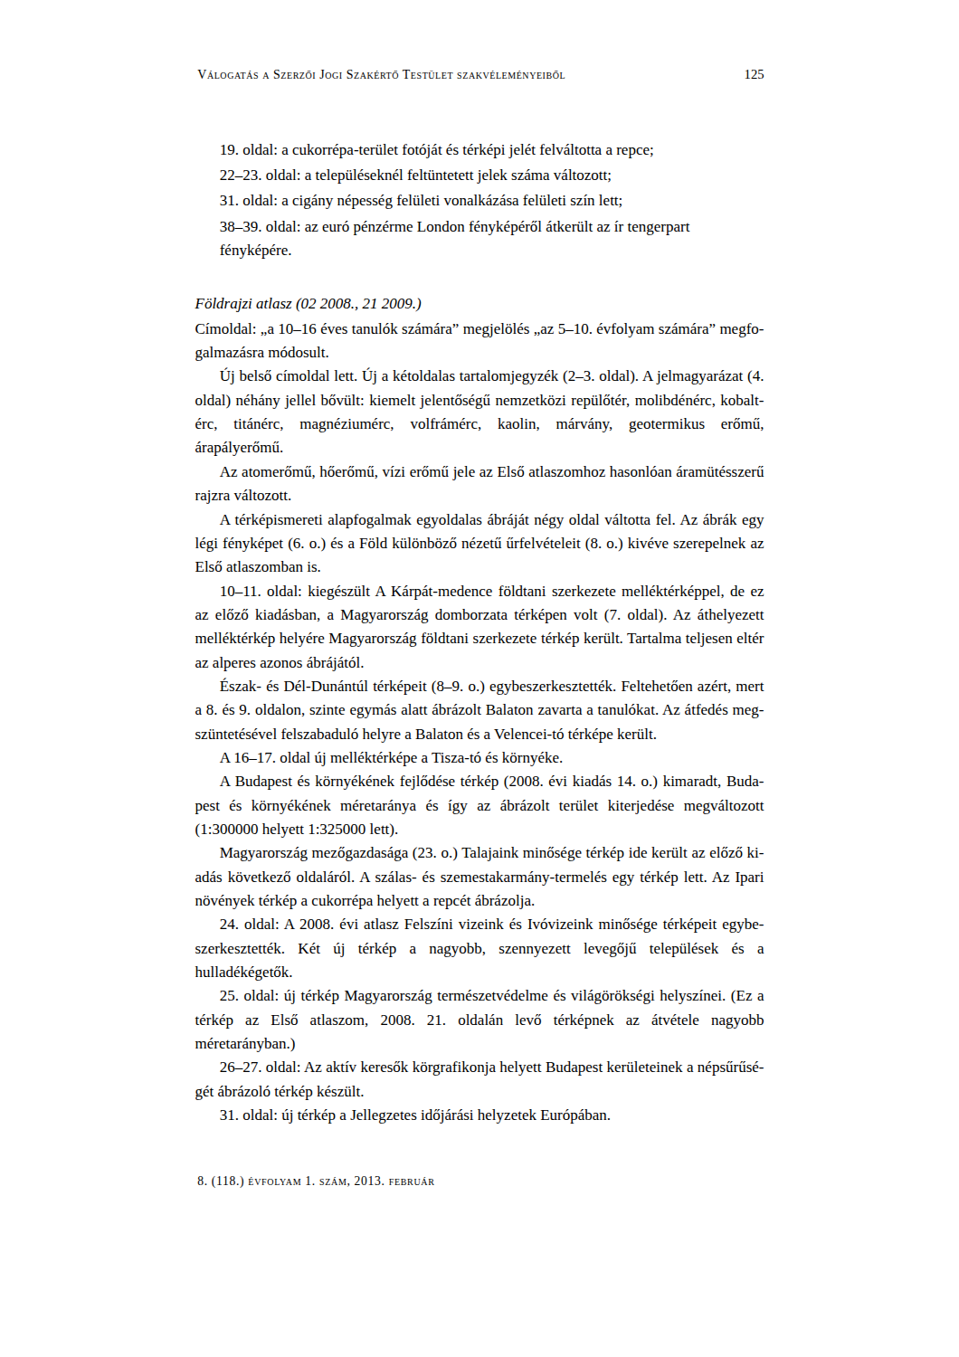Válogatás a Szerzői Jogi Szakértő Testület szakvéleményeiből 125
19. oldal: a cukorrépa-terület fotóját és térképi jelét felváltotta a repce;
22–23. oldal: a településeknél feltüntetett jelek száma változott;
31. oldal: a cigány népesség felületi vonalkázása felületi szín lett;
38–39. oldal: az euró pénzérme London fényképéről átkerült az ír tengerpart fényképére.
Földrajzi atlasz (02 2008., 21 2009.)
Címoldal: „a 10–16 éves tanulók számára” megjelölés „az 5–10. évfolyam számára” megfogalmazásra módosult.
Új belső címoldal lett. Új a kétoldalas tartalomjegyzék (2–3. oldal). A jelmagyarázat (4. oldal) néhány jellel bővült: kiemelt jelentőségű nemzetközi repülőtér, molibdénérc, kobaltérc, titánérc, magnéziumérc, volfrámérc, kaolin, márvány, geotermikus erőmű, árapályerőmű.
Az atomerőmű, hőerőmű, vízi erőmű jele az Első atlaszomhoz hasonlóan áramütésszerű rajzra változott.
A térképismereti alapfogalmak egyoldalas ábráját négy oldal váltotta fel. Az ábrák egy légi fényképet (6. o.) és a Föld különböző nézetű űrfelvételeit (8. o.) kivéve szerepelnek az Első atlaszomban is.
10–11. oldal: kiegészült A Kárpát-medence földtani szerkezete melléktérképpel, de ez az előző kiadásban, a Magyarország domborzata térképen volt (7. oldal). Az áthelyezett melléktérkép helyére Magyarország földtani szerkezete térkép került. Tartalma teljesen eltér az alperes azonos ábrájától.
Észak- és Dél-Dunántúl térképeit (8–9. o.) egybeszerkesztették. Feltehetően azért, mert a 8. és 9. oldalon, szinte egymás alatt ábrázolt Balaton zavarta a tanulókat. Az átfedés megszüntetésével felszabaduló helyre a Balaton és a Velencei-tó térképe került.
A 16–17. oldal új melléktérképe a Tisza-tó és környéke.
A Budapest és környékének fejlődése térkép (2008. évi kiadás 14. o.) kimaradt, Budapest és környékének méretaránya és így az ábrázolt terület kiterjedése megváltozott (1:300000 helyett 1:325000 lett).
Magyarország mezőgazdasága (23. o.) Talajaink minősége térkép ide került az előző kiadás következő oldaláról. A szálas- és szemestakarmány-termelés egy térkép lett. Az Ipari növények térkép a cukorrépa helyett a repcét ábrázolja.
24. oldal: A 2008. évi atlasz Felszíni vizeink és Ivóvizeink minősége térképeit egybeszerkesztették. Két új térkép a nagyobb, szennyezett levegőjű települések és a hulladékégetők.
25. oldal: új térkép Magyarország természetvédelme és világörökségi helyszínei. (Ez a térkép az Első atlaszom, 2008. 21. oldalán levő térképnek az átvétele nagyobb méretarányban.)
26–27. oldal: Az aktív keresők körgrafikonja helyett Budapest kerületeinek a népsűrűségét ábrázoló térkép készült.
31. oldal: új térkép a Jellegzetes időjárási helyzetek Európában.
8. (118.) évfolyam 1. szám, 2013. február